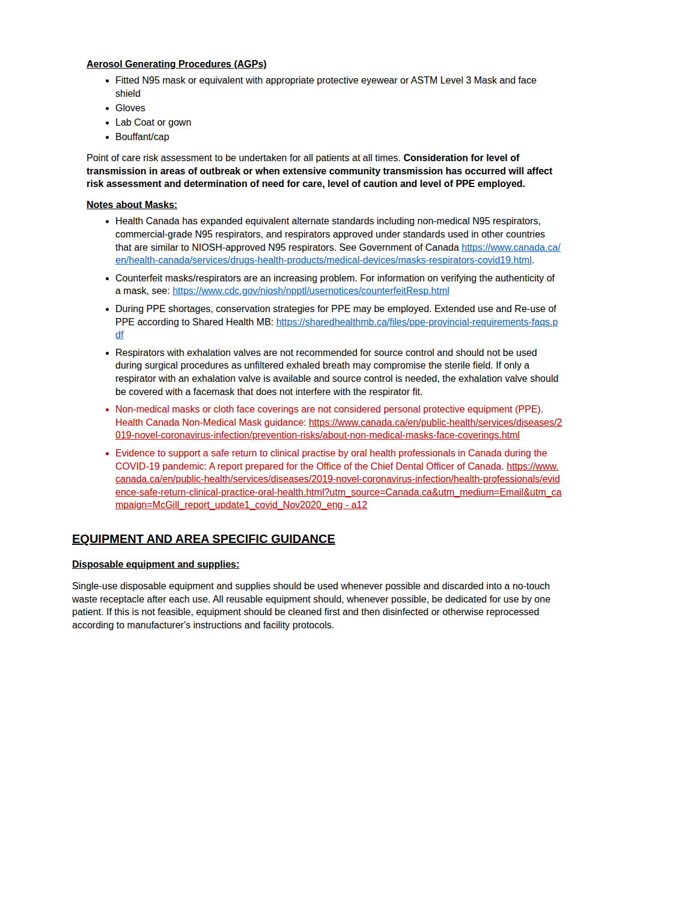Aerosol Generating Procedures (AGPs)
Fitted N95 mask or equivalent with appropriate protective eyewear or ASTM Level 3 Mask and face shield
Gloves
Lab Coat or gown
Bouffant/cap
Point of care risk assessment to be undertaken for all patients at all times. Consideration for level of transmission in areas of outbreak or when extensive community transmission has occurred will affect risk assessment and determination of need for care, level of caution and level of PPE employed.
Notes about Masks:
Health Canada has expanded equivalent alternate standards including non-medical N95 respirators, commercial-grade N95 respirators, and respirators approved under standards used in other countries that are similar to NIOSH-approved N95 respirators. See Government of Canada https://www.canada.ca/en/health-canada/services/drugs-health-products/medical-devices/masks-respirators-covid19.html.
Counterfeit masks/respirators are an increasing problem. For information on verifying the authenticity of a mask, see: https://www.cdc.gov/niosh/npptl/usernotices/counterfeitResp.html
During PPE shortages, conservation strategies for PPE may be employed. Extended use and Re-use of PPE according to Shared Health MB: https://sharedhealthmb.ca/files/ppe-provincial-requirements-faqs.pdf
Respirators with exhalation valves are not recommended for source control and should not be used during surgical procedures as unfiltered exhaled breath may compromise the sterile field. If only a respirator with an exhalation valve is available and source control is needed, the exhalation valve should be covered with a facemask that does not interfere with the respirator fit.
Non-medical masks or cloth face coverings are not considered personal protective equipment (PPE). Health Canada Non-Medical Mask guidance: https://www.canada.ca/en/public-health/services/diseases/2019-novel-coronavirus-infection/prevention-risks/about-non-medical-masks-face-coverings.html
Evidence to support a safe return to clinical practise by oral health professionals in Canada during the COVID-19 pandemic: A report prepared for the Office of the Chief Dental Officer of Canada. https://www.canada.ca/en/public-health/services/diseases/2019-novel-coronavirus-infection/health-professionals/evidence-safe-return-clinical-practice-oral-health.html?utm_source=Canada.ca&utm_medium=Email&utm_campaign=McGill_report_update1_covid_Nov2020_eng - a12
EQUIPMENT AND AREA SPECIFIC GUIDANCE
Disposable equipment and supplies:
Single-use disposable equipment and supplies should be used whenever possible and discarded into a no-touch waste receptacle after each use. All reusable equipment should, whenever possible, be dedicated for use by one patient. If this is not feasible, equipment should be cleaned first and then disinfected or otherwise reprocessed according to manufacturer's instructions and facility protocols.